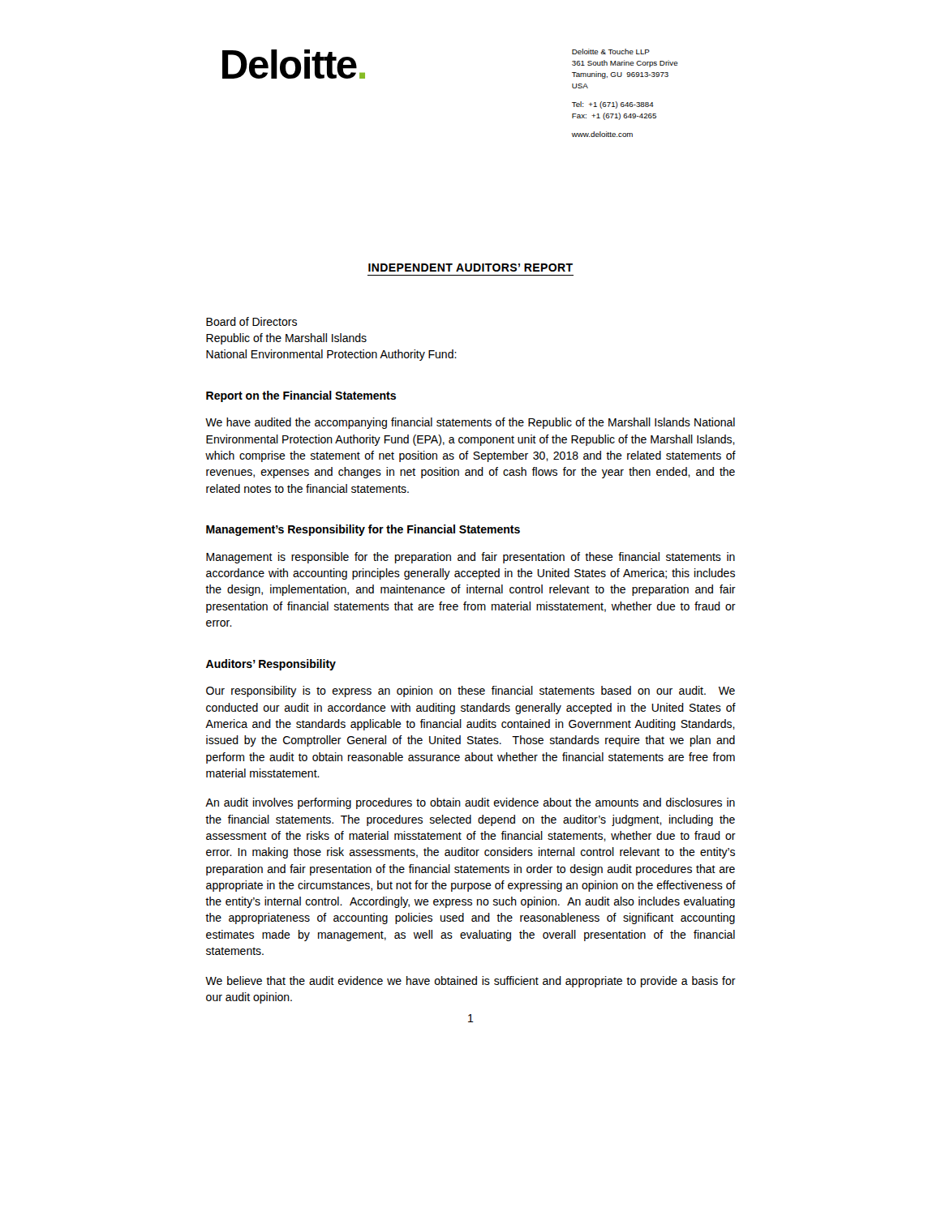Deloitte.
Deloitte & Touche LLP
361 South Marine Corps Drive
Tamuning, GU 96913-3973
USA
Tel: +1 (671) 646-3884
Fax: +1 (671) 649-4265
www.deloitte.com
INDEPENDENT AUDITORS’ REPORT
Board of Directors
Republic of the Marshall Islands
National Environmental Protection Authority Fund:
Report on the Financial Statements
We have audited the accompanying financial statements of the Republic of the Marshall Islands National Environmental Protection Authority Fund (EPA), a component unit of the Republic of the Marshall Islands, which comprise the statement of net position as of September 30, 2018 and the related statements of revenues, expenses and changes in net position and of cash flows for the year then ended, and the related notes to the financial statements.
Management’s Responsibility for the Financial Statements
Management is responsible for the preparation and fair presentation of these financial statements in accordance with accounting principles generally accepted in the United States of America; this includes the design, implementation, and maintenance of internal control relevant to the preparation and fair presentation of financial statements that are free from material misstatement, whether due to fraud or error.
Auditors’ Responsibility
Our responsibility is to express an opinion on these financial statements based on our audit. We conducted our audit in accordance with auditing standards generally accepted in the United States of America and the standards applicable to financial audits contained in Government Auditing Standards, issued by the Comptroller General of the United States. Those standards require that we plan and perform the audit to obtain reasonable assurance about whether the financial statements are free from material misstatement.
An audit involves performing procedures to obtain audit evidence about the amounts and disclosures in the financial statements. The procedures selected depend on the auditor’s judgment, including the assessment of the risks of material misstatement of the financial statements, whether due to fraud or error. In making those risk assessments, the auditor considers internal control relevant to the entity’s preparation and fair presentation of the financial statements in order to design audit procedures that are appropriate in the circumstances, but not for the purpose of expressing an opinion on the effectiveness of the entity’s internal control. Accordingly, we express no such opinion. An audit also includes evaluating the appropriateness of accounting policies used and the reasonableness of significant accounting estimates made by management, as well as evaluating the overall presentation of the financial statements.
We believe that the audit evidence we have obtained is sufficient and appropriate to provide a basis for our audit opinion.
1